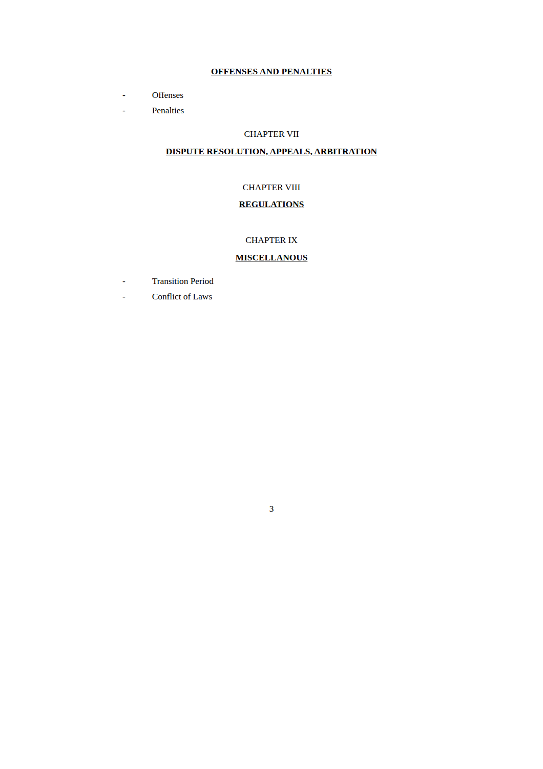OFFENSES AND PENALTIES
-Offenses
-Penalties
CHAPTER VII
DISPUTE RESOLUTION, APPEALS, ARBITRATION
CHAPTER VIII
REGULATIONS
CHAPTER IX
MISCELLANOUS
-Transition Period
-Conflict of Laws
3